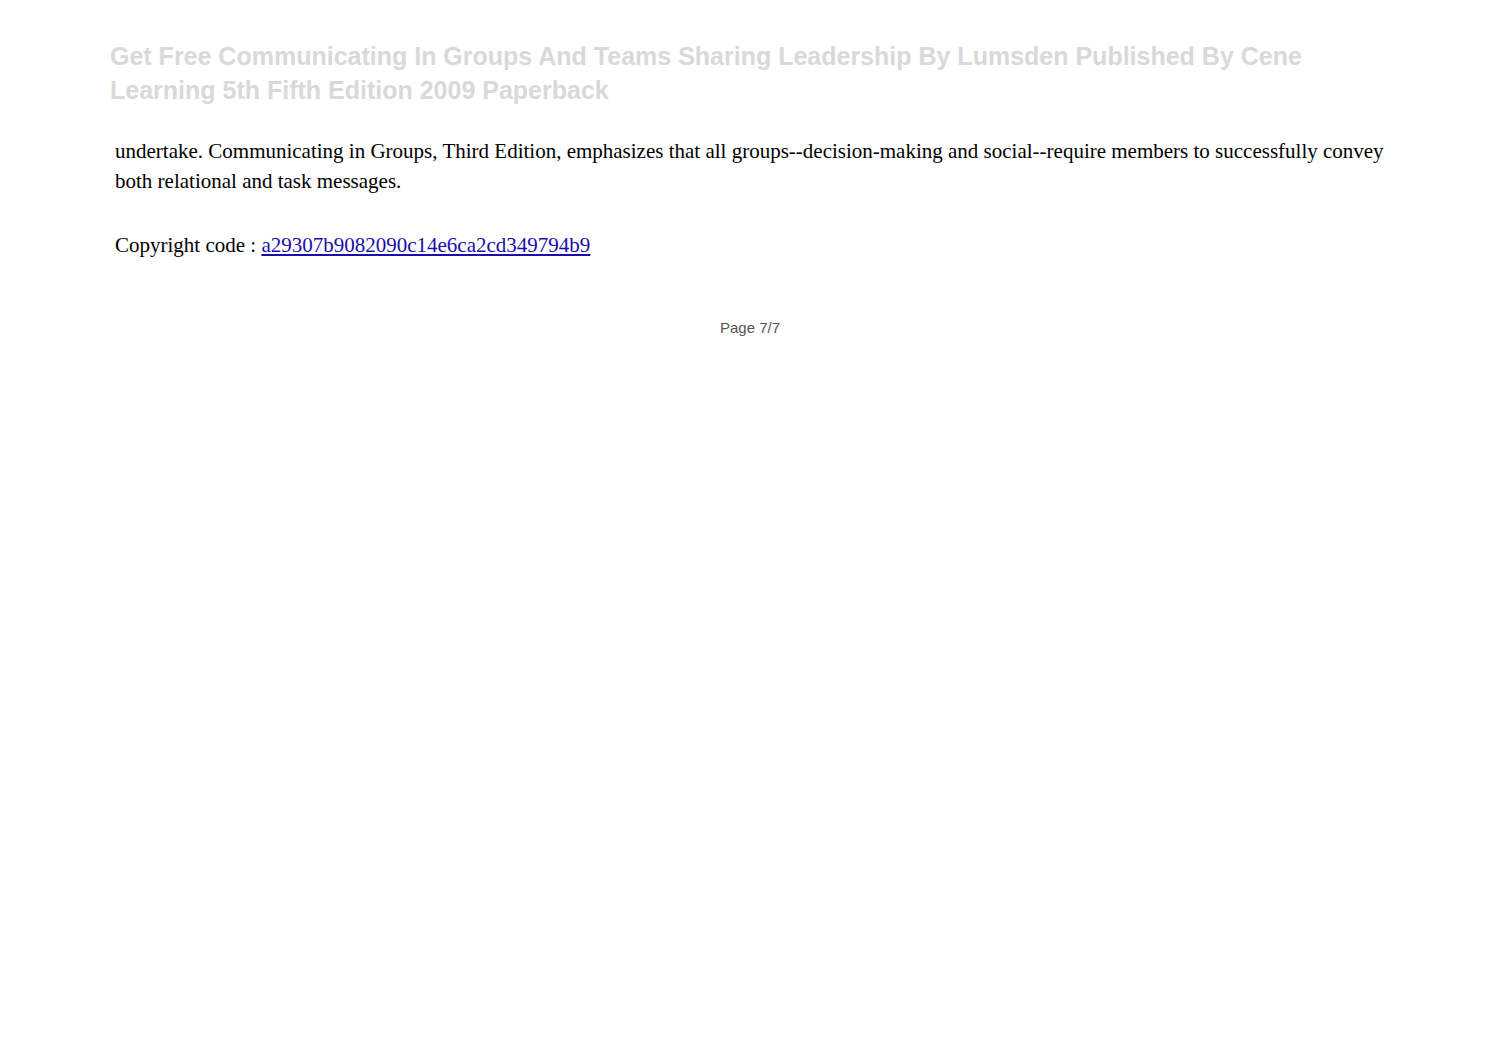Get Free Communicating In Groups And Teams Sharing Leadership By Lumsden Published By Cene Learning 5th Fifth Edition 2009 Paperback
undertake. Communicating in Groups, Third Edition, emphasizes that all groups--decision-making and social--require members to successfully convey both relational and task messages.
Copyright code : a29307b9082090c14e6ca2cd349794b9
Page 7/7